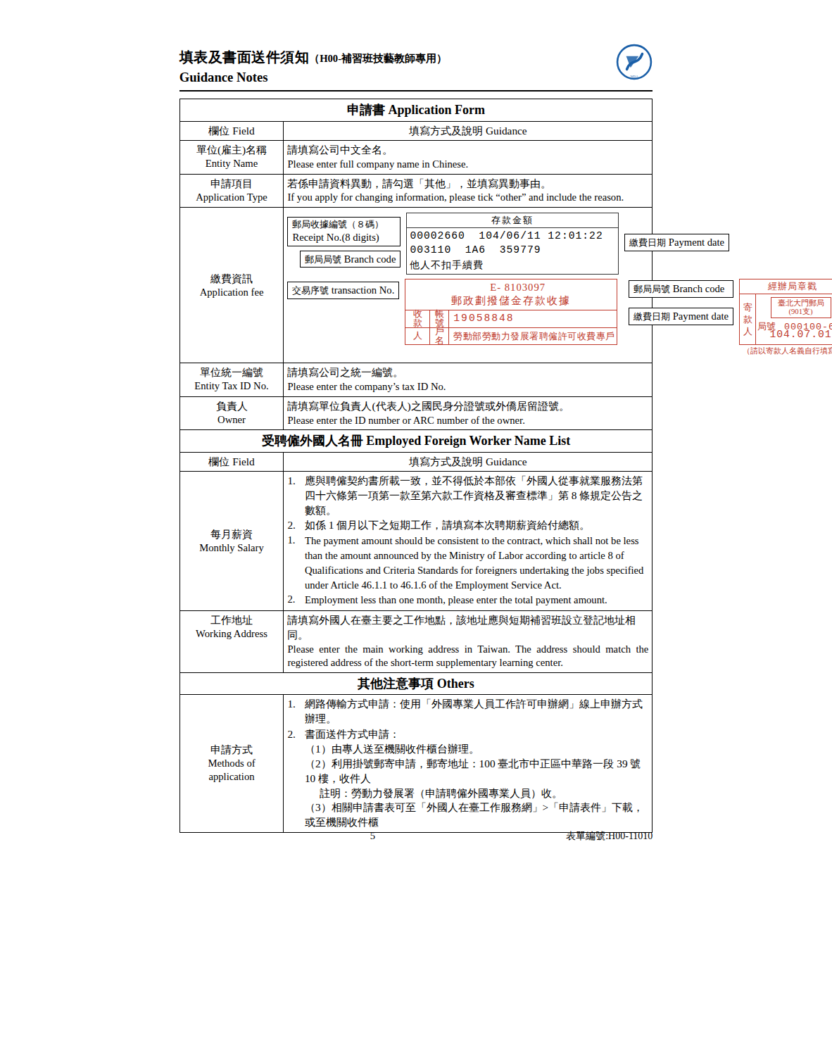WDA
填表及書面送件須知
（H00-補習班技藝教師專用）
Guidance Notes
| 申請書 Application Form |
| 欄位 Field | 填寫方式及說明 Guidance |
| 單位(雇主)名稱 Entity Name | 請填寫公司中文全名。 Please enter full company name in Chinese. |
| 申請項目 Application Type | 若係申請資料異動，請勾選「其他」，並填寫異動事由。 If you apply for changing information, please tick “other” and include the reason. |
| 繳費資訊 Application fee | 郵局收據編號（８碼） Receipt No.(8 digits) 郵局局號 Branch code 存款金額 0000 2660 104/06/11 12:01:22 003110 1A6 359779 他人不扣手續費 電腦記錄 繳費日期 Payment date 交易序號 transaction No. E- 8103097 郵政劃撥儲金存款收據 收 款 帳 號 19058848 人 戶 名 勞動部勞動力發展署聘僱許可收費專戶 郵局局號 Branch code 繳費日期 Payment date 經辦局章戳 寄 款 人 臺北大門郵局(901支) 局號 000100-6 104.07.01 （請以寄款人名義自行填寫） |
| 單位統一編號 Entity Tax ID No. | 請填寫公司之統一編號。 Please enter the company’s tax ID No. |
| 負責人 Owner | 請填寫單位負責人(代表人)之國民身分證號或外僑居留證號。 Please enter the ID number or ARC number of the owner. |
| 受聘僱外國人名冊 Employed Foreign Worker Name List |
| 欄位 Field | 填寫方式及說明 Guidance |
| 每月薪資 Monthly Salary | 1. 應與聘僱契約書所載一致，並不得低於本部依「外國人從事就業服務法第四十六條第一項第一款至第六款工作資格及審查標準」第 8 條規定公告之數額。 2. 如係 1 個月以下之短期工作，請填寫本次聘期薪資給付總額。 1. The payment amount should be consistent to the contract, which shall not be less than the amount announced by the Ministry of Labor according to article 8 of Qualifications and Criteria Standards for foreigners undertaking the jobs specified under Article 46.1.1 to 46.1.6 of the Employment Service Act. 2. Employment less than one month, please enter the total payment amount. |
| 工作地址 Working Address | 請填寫外國人在臺主要之工作地點，該地址應與短期補習班設立登記地址相同。 Please enter the main working address in Taiwan. The address should match the registered address of the short-term supplementary learning center. |
| 其他注意事項 Others |
| 申請方式 Methods of application | 1. 網路傳輸方式申請：使用「外國專業人員工作許可申辦網」線上申辦方式辦理。 2. 書面送件方式申請： （1）由專人送至機關收件櫃台辦理。 （2）利用掛號郵寄申請，郵寄地址：100 臺北市中正區中華路一段 39 號 10 樓，收件人 註明：勞動力發展署（申請聘僱外國專業人員）收。 （3）相關申請書表可至「外國人在臺工作服務網」>「申請表件」下載，或至機關收件櫃 |
5
表單編號: H00-11010